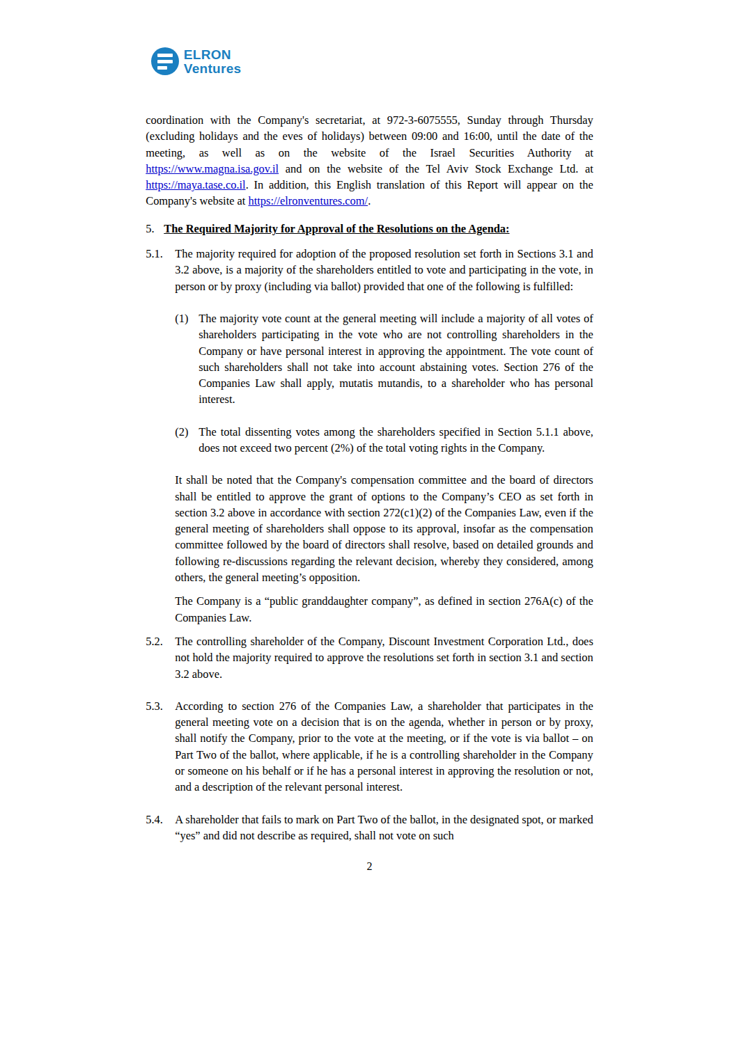ELRONVentures
coordination with the Company's secretariat, at 972-3-6075555, Sunday through Thursday (excluding holidays and the eves of holidays) between 09:00 and 16:00, until the date of the meeting, as well as on the website of the Israel Securities Authority at https://www.magna.isa.gov.il and on the website of the Tel Aviv Stock Exchange Ltd. at https://maya.tase.co.il. In addition, this English translation of this Report will appear on the Company's website at https://elronventures.com/.
5.
The Required Majority for Approval of the Resolutions on the Agenda:
5.1.
The majority required for adoption of the proposed resolution set forth in Sections 3.1 and 3.2 above, is a majority of the shareholders entitled to vote and participating in the vote, in person or by proxy (including via ballot) provided that one of the following is fulfilled:
(1)
The majority vote count at the general meeting will include a majority of all votes of shareholders participating in the vote who are not controlling shareholders in the Company or have personal interest in approving the appointment. The vote count of such shareholders shall not take into account abstaining votes. Section 276 of the Companies Law shall apply, mutatis mutandis, to a shareholder who has personal interest.
(2)
The total dissenting votes among the shareholders specified in Section 5.1.1 above, does not exceed two percent (2%) of the total voting rights in the Company.
It shall be noted that the Company's compensation committee and the board of directors shall be entitled to approve the grant of options to the Company’s CEO as set forth in section 3.2 above in accordance with section 272(c1)(2) of the Companies Law, even if the general meeting of shareholders shall oppose to its approval, insofar as the compensation committee followed by the board of directors shall resolve, based on detailed grounds and following re-discussions regarding the relevant decision, whereby they considered, among others, the general meeting’s opposition.
The Company is a “public granddaughter company”, as defined in section 276A(c) of the Companies Law.
5.2.
The controlling shareholder of the Company, Discount Investment Corporation Ltd., does not hold the majority required to approve the resolutions set forth in section 3.1 and section 3.2 above.
5.3.
According to section 276 of the Companies Law, a shareholder that participates in the general meeting vote on a decision that is on the agenda, whether in person or by proxy, shall notify the Company, prior to the vote at the meeting, or if the vote is via ballot – on Part Two of the ballot, where applicable, if he is a controlling shareholder in the Company or someone on his behalf or if he has a personal interest in approving the resolution or not, and a description of the relevant personal interest.
5.4.
A shareholder that fails to mark on Part Two of the ballot, in the designated spot, or marked “yes” and did not describe as required, shall not vote on such
2